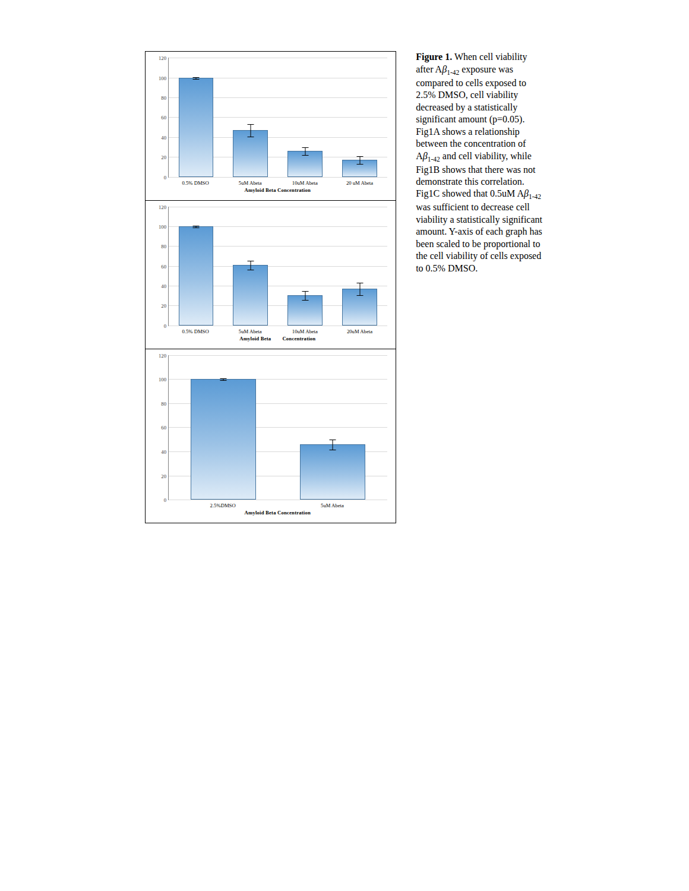120
100
80
60
40
20
0
0.5% DMSO 5uM Abeta 10uM Abeta 20 uM Abeta
Amyloid Beta Concentration
120
100
80
60
40
20
0
0.5% DMSO 5uM Abeta 10uM Abeta 20uM Abeta
Amyloid Beta Concentration
120
100
80
60
40
20
0
2.5%DMSO 5uM Abeta
Amyloid Beta Concentration
Figure 1. When cell viability after Aβ1-42 exposure was compared to cells exposed to 2.5% DMSO, cell viability decreased by a statistically significant amount (p=0.05). Fig1A shows a relationship between the concentration of Aβ1-42 and cell viability, while Fig1B shows that there was not demonstrate this correlation. Fig1C showed that 0.5uM Aβ1-42 was sufficient to decrease cell viability a statistically significant amount. Y-axis of each graph has been scaled to be proportional to the cell viability of cells exposed to 0.5% DMSO.